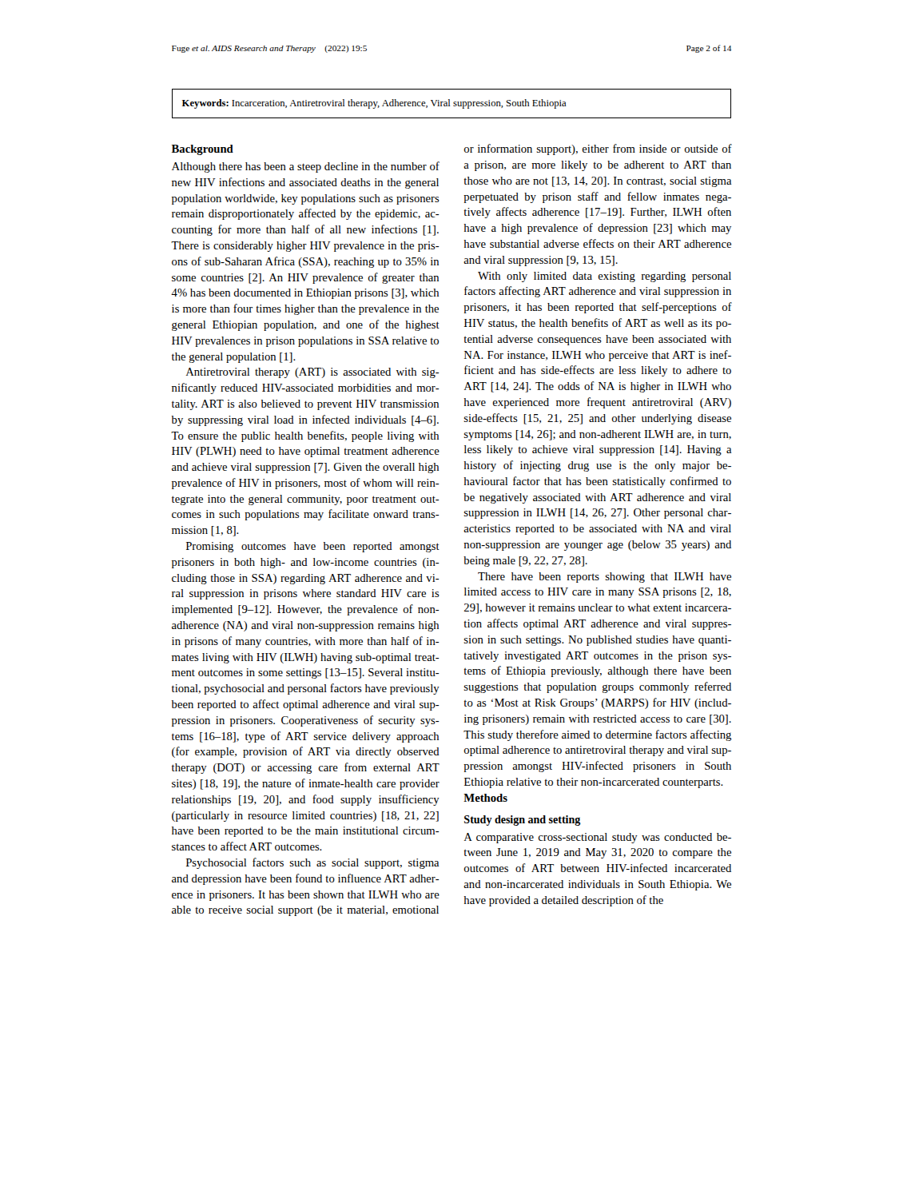Fuge et al. AIDS Research and Therapy (2022) 19:5
Page 2 of 14
Keywords: Incarceration, Antiretroviral therapy, Adherence, Viral suppression, South Ethiopia
Background
Although there has been a steep decline in the number of new HIV infections and associated deaths in the general population worldwide, key populations such as prisoners remain disproportionately affected by the epidemic, accounting for more than half of all new infections [1]. There is considerably higher HIV prevalence in the prisons of sub-Saharan Africa (SSA), reaching up to 35% in some countries [2]. An HIV prevalence of greater than 4% has been documented in Ethiopian prisons [3], which is more than four times higher than the prevalence in the general Ethiopian population, and one of the highest HIV prevalences in prison populations in SSA relative to the general population [1].
Antiretroviral therapy (ART) is associated with significantly reduced HIV-associated morbidities and mortality. ART is also believed to prevent HIV transmission by suppressing viral load in infected individuals [4–6]. To ensure the public health benefits, people living with HIV (PLWH) need to have optimal treatment adherence and achieve viral suppression [7]. Given the overall high prevalence of HIV in prisoners, most of whom will reintegrate into the general community, poor treatment outcomes in such populations may facilitate onward transmission [1, 8].
Promising outcomes have been reported amongst prisoners in both high- and low-income countries (including those in SSA) regarding ART adherence and viral suppression in prisons where standard HIV care is implemented [9–12]. However, the prevalence of non-adherence (NA) and viral non-suppression remains high in prisons of many countries, with more than half of inmates living with HIV (ILWH) having sub-optimal treatment outcomes in some settings [13–15]. Several institutional, psychosocial and personal factors have previously been reported to affect optimal adherence and viral suppression in prisoners. Cooperativeness of security systems [16–18], type of ART service delivery approach (for example, provision of ART via directly observed therapy (DOT) or accessing care from external ART sites) [18, 19], the nature of inmate-health care provider relationships [19, 20], and food supply insufficiency (particularly in resource limited countries) [18, 21, 22] have been reported to be the main institutional circumstances to affect ART outcomes.
Psychosocial factors such as social support, stigma and depression have been found to influence ART adherence in prisoners. It has been shown that ILWH who are able to receive social support (be it material, emotional or information support), either from inside or outside of a prison, are more likely to be adherent to ART than those who are not [13, 14, 20]. In contrast, social stigma perpetuated by prison staff and fellow inmates negatively affects adherence [17–19]. Further, ILWH often have a high prevalence of depression [23] which may have substantial adverse effects on their ART adherence and viral suppression [9, 13, 15].
With only limited data existing regarding personal factors affecting ART adherence and viral suppression in prisoners, it has been reported that self-perceptions of HIV status, the health benefits of ART as well as its potential adverse consequences have been associated with NA. For instance, ILWH who perceive that ART is inefficient and has side-effects are less likely to adhere to ART [14, 24]. The odds of NA is higher in ILWH who have experienced more frequent antiretroviral (ARV) side-effects [15, 21, 25] and other underlying disease symptoms [14, 26]; and non-adherent ILWH are, in turn, less likely to achieve viral suppression [14]. Having a history of injecting drug use is the only major behavioural factor that has been statistically confirmed to be negatively associated with ART adherence and viral suppression in ILWH [14, 26, 27]. Other personal characteristics reported to be associated with NA and viral non-suppression are younger age (below 35 years) and being male [9, 22, 27, 28].
There have been reports showing that ILWH have limited access to HIV care in many SSA prisons [2, 18, 29], however it remains unclear to what extent incarceration affects optimal ART adherence and viral suppression in such settings. No published studies have quantitatively investigated ART outcomes in the prison systems of Ethiopia previously, although there have been suggestions that population groups commonly referred to as ‘Most at Risk Groups’ (MARPS) for HIV (including prisoners) remain with restricted access to care [30]. This study therefore aimed to determine factors affecting optimal adherence to antiretroviral therapy and viral suppression amongst HIV-infected prisoners in South Ethiopia relative to their non-incarcerated counterparts.
Methods
Study design and setting
A comparative cross-sectional study was conducted between June 1, 2019 and May 31, 2020 to compare the outcomes of ART between HIV-infected incarcerated and non-incarcerated individuals in South Ethiopia. We have provided a detailed description of the